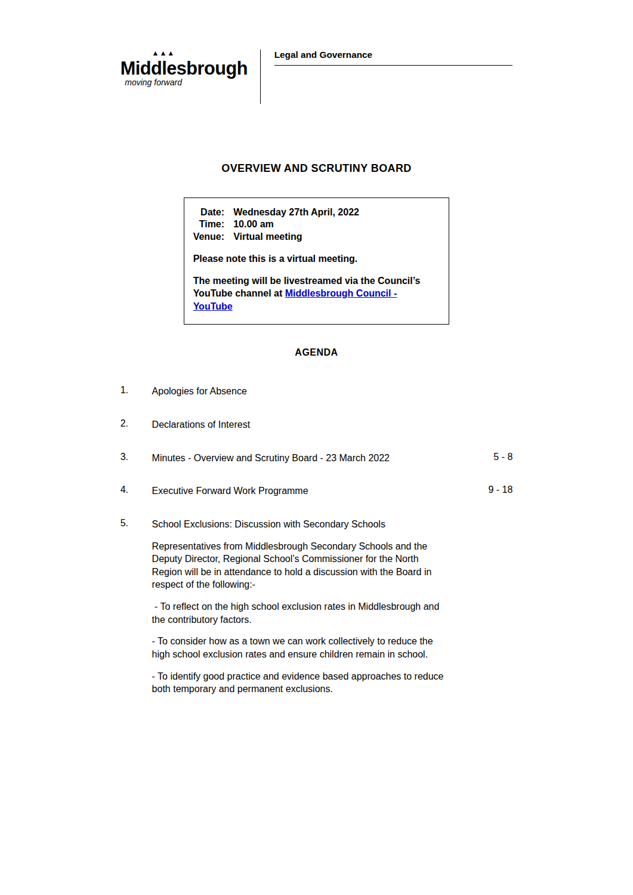▲▲▲
Middlesbrough
moving forward
Legal and Governance
OVERVIEW AND SCRUTINY BOARD
| Date: | Wednesday 27th April, 2022 |
| Time: | 10.00 am |
| Venue: | Virtual meeting |
Please note this is a virtual meeting.
The meeting will be livestreamed via the Council’s YouTube channel at Middlesbrough Council - YouTube
AGENDA
1.
Apologies for Absence
2.
Declarations of Interest
3.
Minutes - Overview and Scrutiny Board - 23 March 2022
5 - 8
4.
Executive Forward Work Programme
9 - 18
5.
School Exclusions: Discussion with Secondary Schools
Representatives from Middlesbrough Secondary Schools and the Deputy Director, Regional School’s Commissioner for the North Region will be in attendance to hold a discussion with the Board in respect of the following:-
- To reflect on the high school exclusion rates in Middlesbrough and the contributory factors.
- To consider how as a town we can work collectively to reduce the high school exclusion rates and ensure children remain in school.
- To identify good practice and evidence based approaches to reduce both temporary and permanent exclusions.